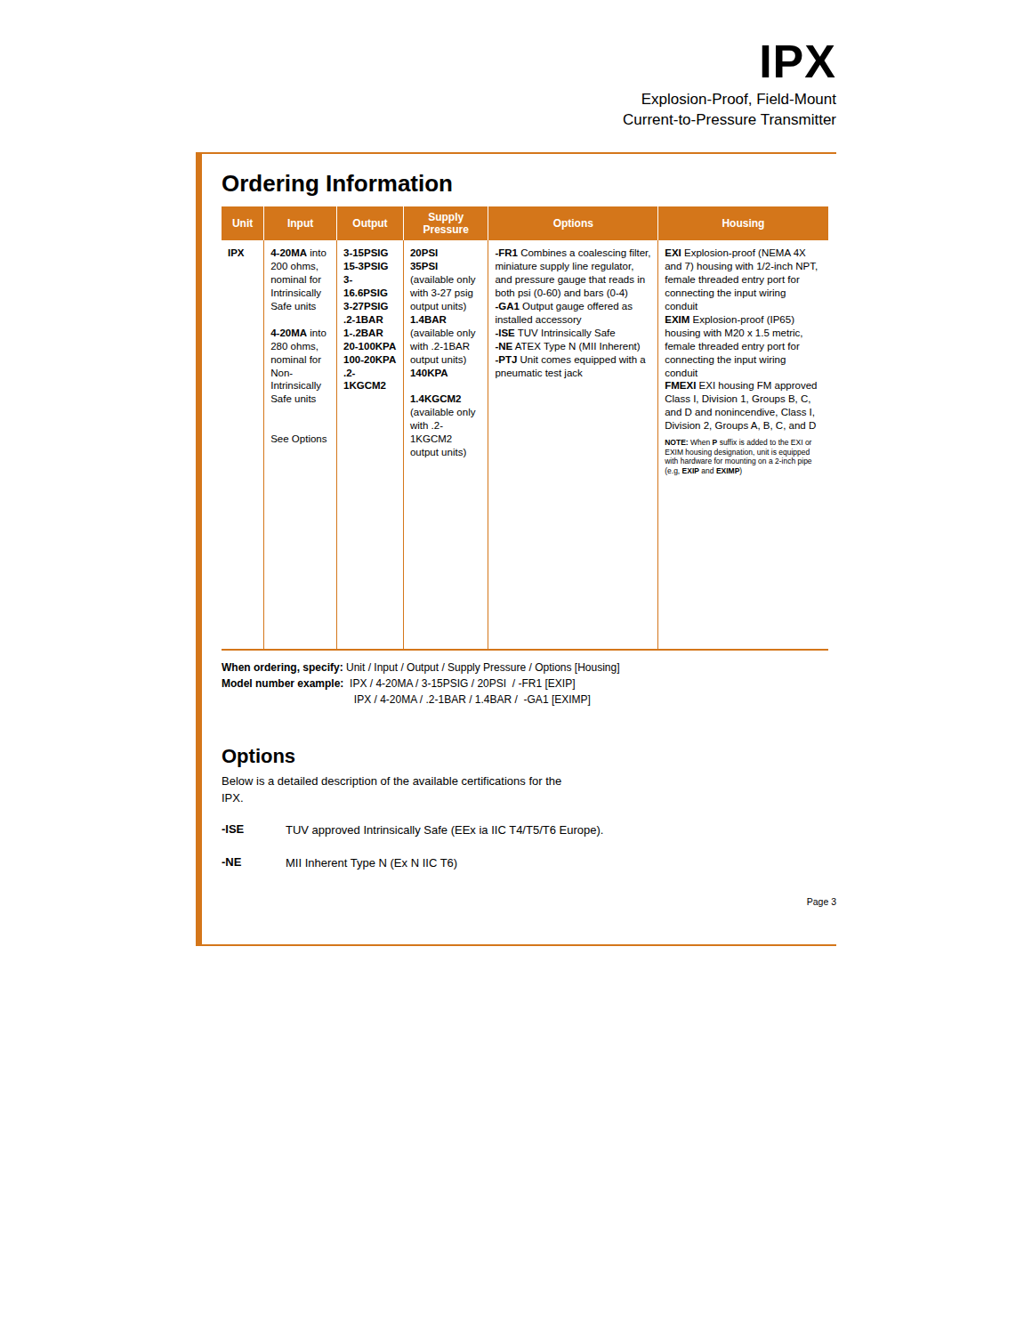IPX
Explosion-Proof, Field-Mount
Current-to-Pressure Transmitter
Ordering Information
| Unit | Input | Output | Supply Pressure | Options | Housing |
| --- | --- | --- | --- | --- | --- |
| IPX | 4-20MA into 200 ohms, nominal for Intrinsically Safe units 4-20MA into 280 ohms, nominal for Non-Intrinsically Safe units See Options | 3-15PSIG 15-3PSIG 3-16.6PSIG 3-27PSIG .2-1BAR 1-.2BAR 20-100KPA 100-20KPA .2-1KGCM2 | 20PSI 35PSI (available only with 3-27 psig output units) 1.4BAR (available only with .2-1BAR output units) 140KPA 1.4KGCM2 (available only with .2-1KGCM2 output units) | -FR1 Combines a coalescing filter, miniature supply line regulator, and pressure gauge that reads in both psi (0-60) and bars (0-4) -GA1 Output gauge offered as installed accessory -ISE TUV Intrinsically Safe -NE ATEX Type N (MII Inherent) -PTJ Unit comes equipped with a pneumatic test jack | EXI Explosion-proof (NEMA 4X and 7) housing with 1/2-inch NPT, female threaded entry port for connecting the input wiring conduit EXIM Explosion-proof (IP65) housing with M20 x 1.5 metric, female threaded entry port for connecting the input wiring conduit FMEXI EXI housing FM approved Class I, Division 1, Groups B, C, and D and nonincendive, Class I, Division 2, Groups A, B, C, and D NOTE: When P suffix is added to the EXI or EXIM housing designation, unit is equipped with hardware for mounting on a 2-inch pipe (e.g, EXIP and EXIMP ) |
When ordering, specify: Unit / Input / Output / Supply Pressure / Options [Housing]
Model number example: IPX / 4-20MA / 3-15PSIG / 20PSI / -FR1 [EXIP] IPX / 4-20MA / .2-1BAR / 1.4BAR / -GA1 [EXIMP]
Options
Below is a detailed description of the available certifications for the IPX.
-ISE
TUV approved Intrinsically Safe (EEx ia IIC T4/T5/T6 Europe).
-NE
MII Inherent Type N (Ex N IIC T6)
Page 3